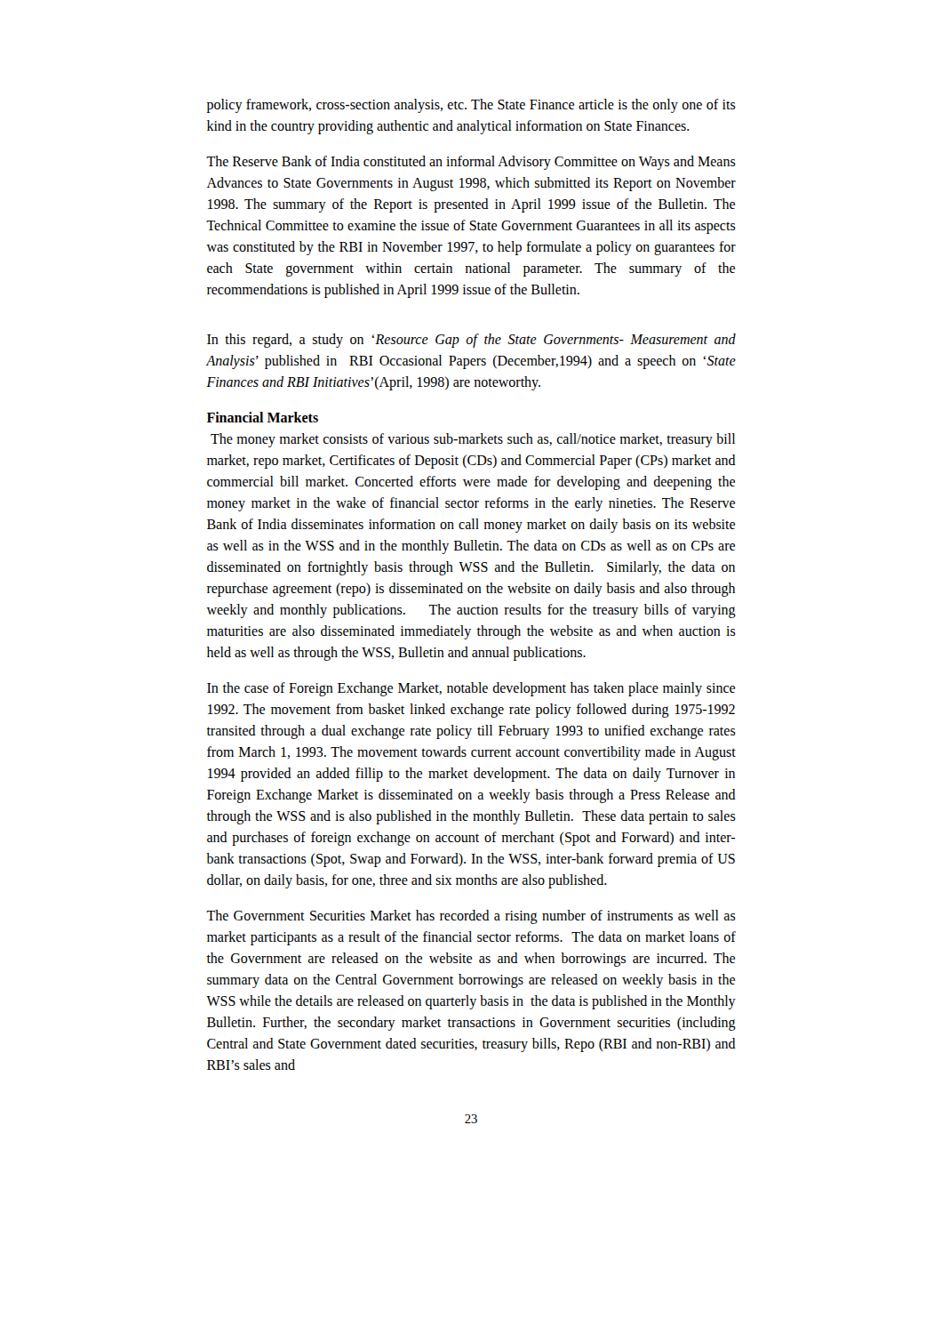policy framework, cross-section analysis, etc. The State Finance article is the only one of its kind in the country providing authentic and analytical information on State Finances.
The Reserve Bank of India constituted an informal Advisory Committee on Ways and Means Advances to State Governments in August 1998, which submitted its Report on November 1998. The summary of the Report is presented in April 1999 issue of the Bulletin. The Technical Committee to examine the issue of State Government Guarantees in all its aspects was constituted by the RBI in November 1997, to help formulate a policy on guarantees for each State government within certain national parameter. The summary of the recommendations is published in April 1999 issue of the Bulletin.
In this regard, a study on ‘Resource Gap of the State Governments- Measurement and Analysis’ published in RBI Occasional Papers (December,1994) and a speech on ‘State Finances and RBI Initiatives’(April, 1998) are noteworthy.
Financial Markets
The money market consists of various sub-markets such as, call/notice market, treasury bill market, repo market, Certificates of Deposit (CDs) and Commercial Paper (CPs) market and commercial bill market. Concerted efforts were made for developing and deepening the money market in the wake of financial sector reforms in the early nineties. The Reserve Bank of India disseminates information on call money market on daily basis on its website as well as in the WSS and in the monthly Bulletin. The data on CDs as well as on CPs are disseminated on fortnightly basis through WSS and the Bulletin. Similarly, the data on repurchase agreement (repo) is disseminated on the website on daily basis and also through weekly and monthly publications. The auction results for the treasury bills of varying maturities are also disseminated immediately through the website as and when auction is held as well as through the WSS, Bulletin and annual publications.
In the case of Foreign Exchange Market, notable development has taken place mainly since 1992. The movement from basket linked exchange rate policy followed during 1975-1992 transited through a dual exchange rate policy till February 1993 to unified exchange rates from March 1, 1993. The movement towards current account convertibility made in August 1994 provided an added fillip to the market development. The data on daily Turnover in Foreign Exchange Market is disseminated on a weekly basis through a Press Release and through the WSS and is also published in the monthly Bulletin. These data pertain to sales and purchases of foreign exchange on account of merchant (Spot and Forward) and inter-bank transactions (Spot, Swap and Forward). In the WSS, inter-bank forward premia of US dollar, on daily basis, for one, three and six months are also published.
The Government Securities Market has recorded a rising number of instruments as well as market participants as a result of the financial sector reforms. The data on market loans of the Government are released on the website as and when borrowings are incurred. The summary data on the Central Government borrowings are released on weekly basis in the WSS while the details are released on quarterly basis in the data is published in the Monthly Bulletin. Further, the secondary market transactions in Government securities (including Central and State Government dated securities, treasury bills, Repo (RBI and non-RBI) and RBI’s sales and
23